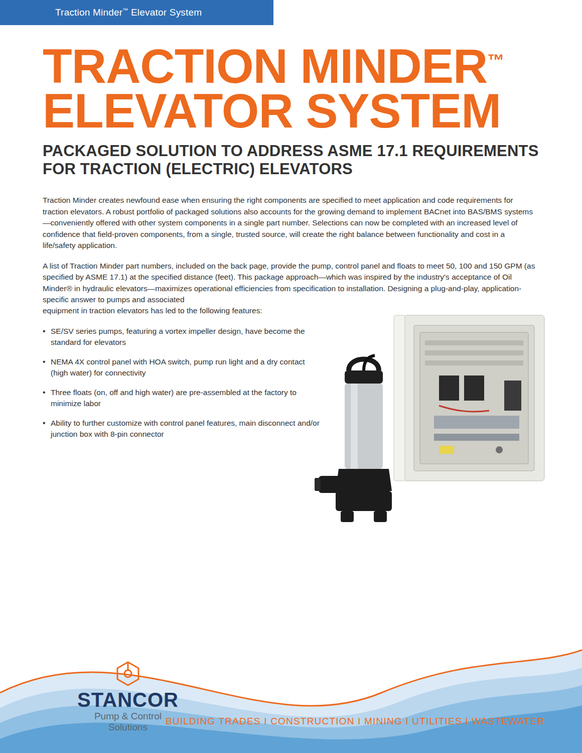Traction Minder™ Elevator System
Traction Minder™
Elevator System
Packaged solution to address ASME 17.1 requirements
for traction (electric) elevators
Traction Minder creates newfound ease when ensuring the right components are specified to meet application and code requirements for traction elevators. A robust portfolio of packaged solutions also accounts for the growing demand to implement BACnet into BAS/BMS systems—conveniently offered with other system components in a single part number. Selections can now be completed with an increased level of confidence that field-proven components, from a single, trusted source, will create the right balance between functionality and cost in a life/safety application.
A list of Traction Minder part numbers, included on the back page, provide the pump, control panel and floats to meet 50, 100 and 150 GPM (as specified by ASME 17.1) at the specified distance (feet). This package approach—which was inspired by the industry's acceptance of Oil Minder® in hydraulic elevators—maximizes operational efficiencies from specification to installation. Designing a plug-and-play, application-specific answer to pumps and associated
equipment in traction elevators has led to the following features:
SE/SV series pumps, featuring a vortex impeller design, have become the standard for elevators
NEMA 4X control panel with HOA switch, pump run light and a dry contact (high water) for connectivity
Three floats (on, off and high water) are pre-assembled at the factory to minimize labor
Ability to further customize with control panel features, main disconnect and/or junction box with 8-pin connector
STANCOR
Pump & Control
Solutions
BUILDING TRADES I CONSTRUCTION I MINING I UTILITIES I WASTEWATER